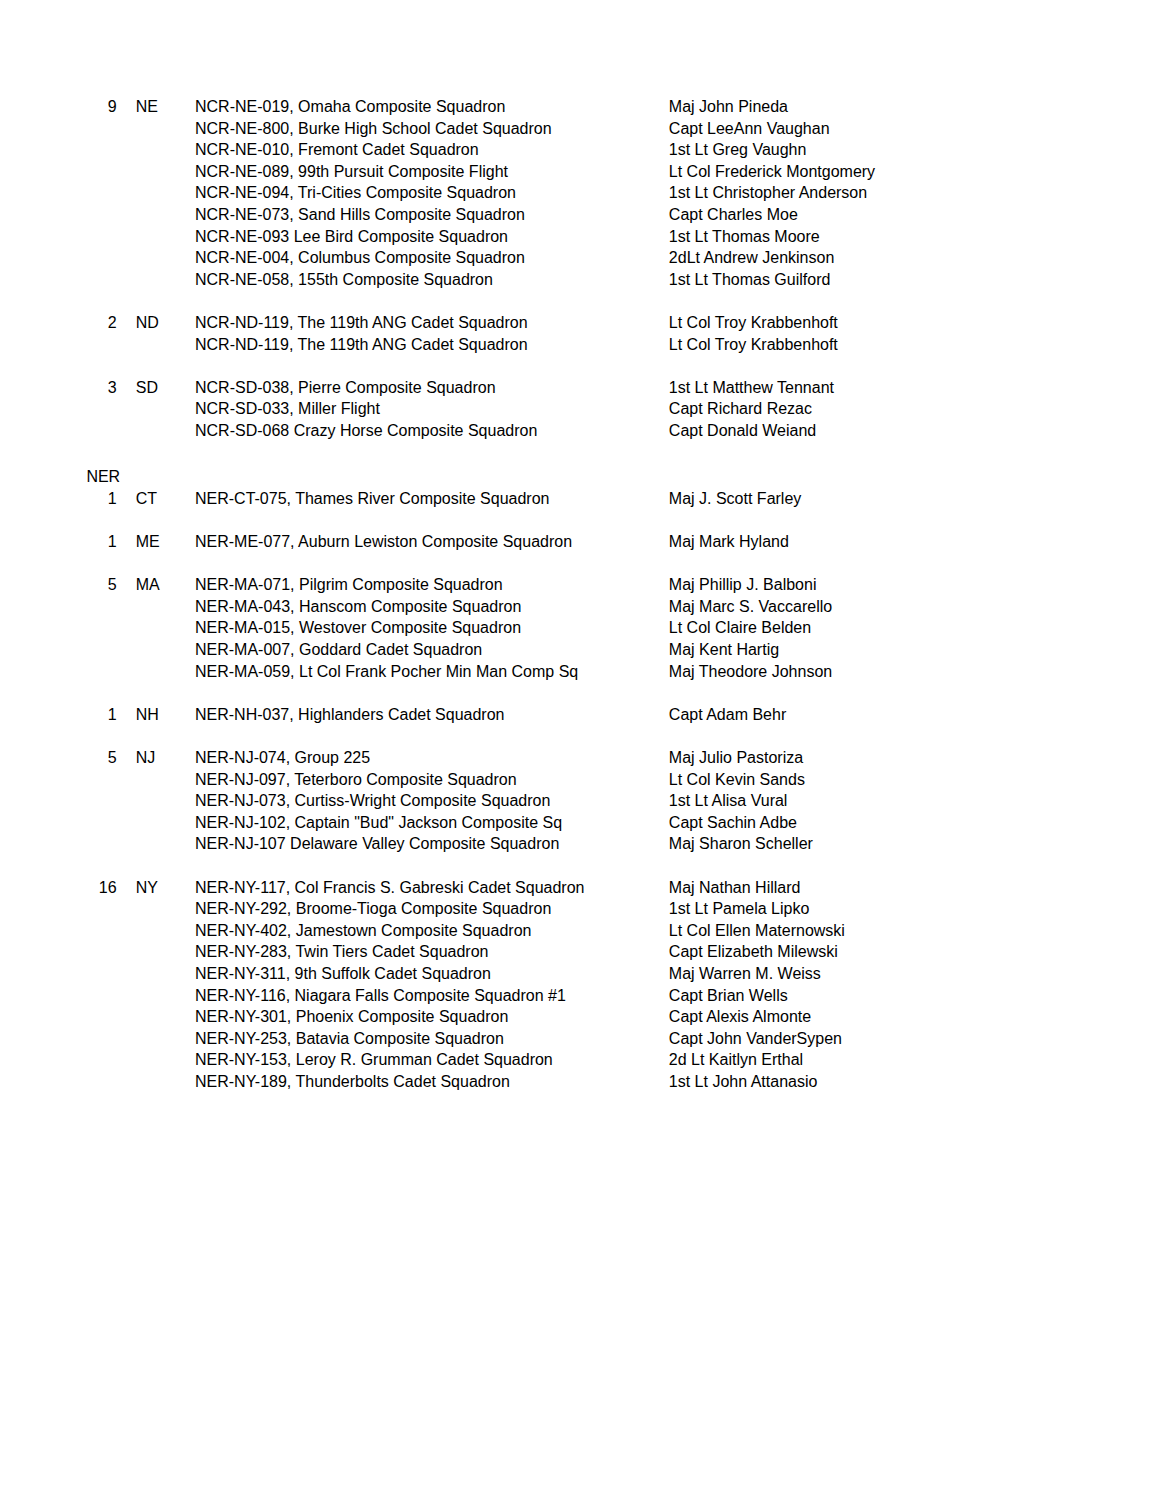| 9 | NE | NCR-NE-019, Omaha Composite Squadron | Maj John Pineda |
| | | NCR-NE-800, Burke High School Cadet Squadron | Capt LeeAnn Vaughan |
| | | NCR-NE-010, Fremont Cadet Squadron | 1st Lt Greg Vaughn |
| | | NCR-NE-089, 99th Pursuit Composite Flight | Lt Col Frederick Montgomery |
| | | NCR-NE-094, Tri-Cities Composite Squadron | 1st Lt Christopher Anderson |
| | | NCR-NE-073, Sand Hills Composite Squadron | Capt Charles Moe |
| | | NCR-NE-093 Lee Bird Composite Squadron | 1st Lt Thomas Moore |
| | | NCR-NE-004, Columbus Composite Squadron | 2dLt Andrew Jenkinson |
| | | NCR-NE-058, 155th Composite Squadron | 1st Lt Thomas Guilford |
| 2 | ND | NCR-ND-119, The 119th ANG Cadet Squadron | Lt Col Troy Krabbenhoft |
| | | NCR-ND-119, The 119th ANG Cadet Squadron | Lt Col Troy Krabbenhoft |
| 3 | SD | NCR-SD-038, Pierre Composite Squadron | 1st Lt Matthew Tennant |
| | | NCR-SD-033, Miller Flight | Capt Richard Rezac |
| | | NCR-SD-068 Crazy Horse Composite Squadron | Capt Donald Weiand |
| NER |
| 1 | CT | NER-CT-075, Thames River Composite Squadron | Maj J. Scott Farley |
| 1 | ME | NER-ME-077, Auburn Lewiston Composite Squadron | Maj Mark Hyland |
| 5 | MA | NER-MA-071, Pilgrim Composite Squadron | Maj Phillip J. Balboni |
| | | NER-MA-043, Hanscom Composite Squadron | Maj Marc S. Vaccarello |
| | | NER-MA-015, Westover Composite Squadron | Lt Col Claire Belden |
| | | NER-MA-007, Goddard Cadet Squadron | Maj Kent Hartig |
| | | NER-MA-059, Lt Col Frank Pocher Min Man Comp Sq | Maj Theodore Johnson |
| 1 | NH | NER-NH-037, Highlanders Cadet Squadron | Capt Adam Behr |
| 5 | NJ | NER-NJ-074, Group 225 | Maj Julio Pastoriza |
| | | NER-NJ-097, Teterboro Composite Squadron | Lt Col Kevin Sands |
| | | NER-NJ-073, Curtiss-Wright Composite Squadron | 1st Lt Alisa Vural |
| | | NER-NJ-102, Captain "Bud" Jackson Composite Sq | Capt Sachin Adbe |
| | | NER-NJ-107 Delaware Valley Composite Squadron | Maj Sharon Scheller |
| 16 | NY | NER-NY-117, Col Francis S. Gabreski Cadet Squadron | Maj Nathan Hillard |
| | | NER-NY-292, Broome-Tioga Composite Squadron | 1st Lt Pamela Lipko |
| | | NER-NY-402, Jamestown Composite Squadron | Lt Col Ellen Maternowski |
| | | NER-NY-283, Twin Tiers Cadet Squadron | Capt Elizabeth Milewski |
| | | NER-NY-311, 9th Suffolk Cadet Squadron | Maj Warren M. Weiss |
| | | NER-NY-116, Niagara Falls Composite Squadron #1 | Capt Brian Wells |
| | | NER-NY-301, Phoenix Composite Squadron | Capt Alexis Almonte |
| | | NER-NY-253, Batavia Composite Squadron | Capt John VanderSypen |
| | | NER-NY-153, Leroy R. Grumman Cadet Squadron | 2d Lt Kaitlyn Erthal |
| | | NER-NY-189, Thunderbolts Cadet Squadron | 1st Lt John Attanasio |